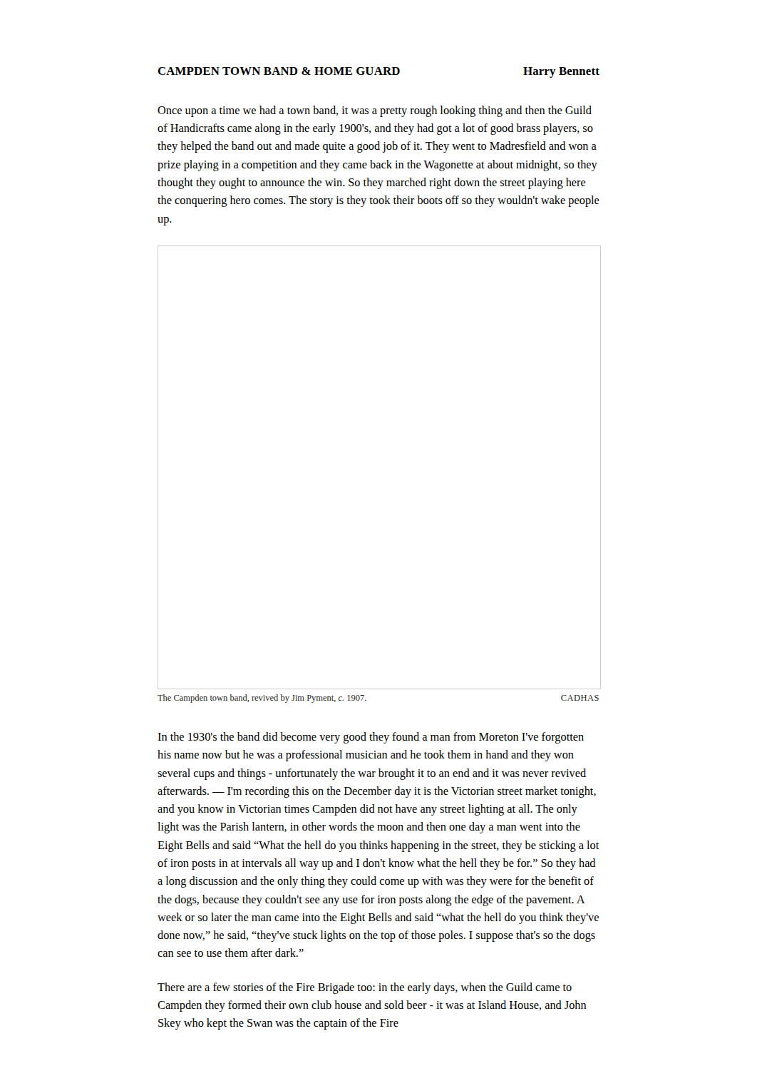CAMPDEN TOWN BAND & HOME GUARD Harry Bennett
Once upon a time we had a town band, it was a pretty rough looking thing and then the Guild of Handicrafts came along in the early 1900's, and they had got a lot of good brass players, so they helped the band out and made quite a good job of it. They went to Madresfield and won a prize playing in a competition and they came back in the Wagonette at about midnight, so they thought they ought to announce the win. So they marched right down the street playing here the conquering hero comes. The story is they took their boots off so they wouldn't wake people up.
The Campden town band, revived by Jim Pyment, c. 1907. CADHAS
In the 1930's the band did become very good they found a man from Moreton I've forgotten his name now but he was a professional musician and he took them in hand and they won several cups and things - unfortunately the war brought it to an end and it was never revived afterwards. — I'm recording this on the December day it is the Victorian street market tonight, and you know in Victorian times Campden did not have any street lighting at all. The only light was the Parish lantern, in other words the moon and then one day a man went into the Eight Bells and said “What the hell do you thinks happening in the street, they be sticking a lot of iron posts in at intervals all way up and I don't know what the hell they be for.” So they had a long discussion and the only thing they could come up with was they were for the benefit of the dogs, because they couldn't see any use for iron posts along the edge of the pavement. A week or so later the man came into the Eight Bells and said “what the hell do you think they've done now,” he said, “they've stuck lights on the top of those poles. I suppose that's so the dogs can see to use them after dark.”
There are a few stories of the Fire Brigade too: in the early days, when the Guild came to Campden they formed their own club house and sold beer - it was at Island House, and John Skey who kept the Swan was the captain of the Fire